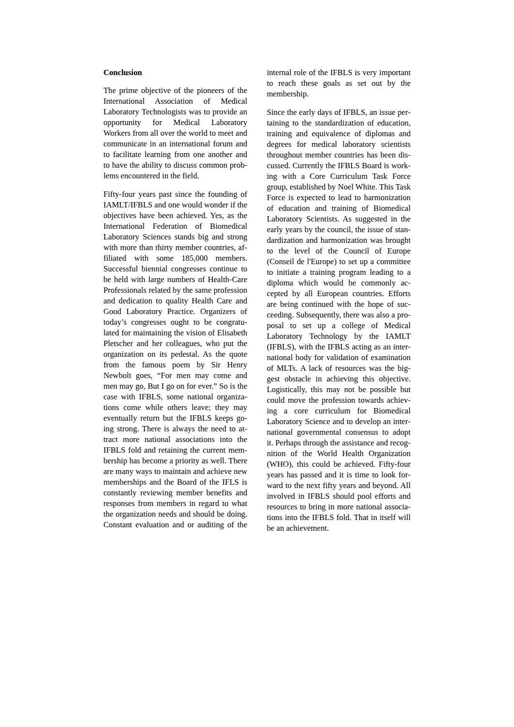Conclusion
The prime objective of the pioneers of the International Association of Medical Laboratory Technologists was to provide an opportunity for Medical Laboratory Workers from all over the world to meet and communicate in an international forum and to facilitate learning from one another and to have the ability to discuss common problems encountered in the field.
Fifty-four years past since the founding of IAMLT/IFBLS and one would wonder if the objectives have been achieved. Yes, as the International Federation of Biomedical Laboratory Sciences stands big and strong with more than thirty member countries, affiliated with some 185,000 members. Successful biennial congresses continue to be held with large numbers of Health-Care Professionals related by the same profession and dedication to quality Health Care and Good Laboratory Practice. Organizers of today’s congresses ought to be congratulated for maintaining the vision of Elisabeth Pletscher and her colleagues, who put the organization on its pedestal. As the quote from the famous poem by Sir Henry Newbolt goes, “For men may come and men may go, But I go on for ever.” So is the case with IFBLS, some national organizations come while others leave; they may eventually return but the IFBLS keeps going strong. There is always the need to attract more national associations into the IFBLS fold and retaining the current membership has become a priority as well. There are many ways to maintain and achieve new memberships and the Board of the IFLS is constantly reviewing member benefits and responses from members in regard to what the organization needs and should be doing. Constant evaluation and or auditing of the internal role of the IFBLS is very important to reach these goals as set out by the membership.
Since the early days of IFBLS, an issue pertaining to the standardization of education, training and equivalence of diplomas and degrees for medical laboratory scientists throughout member countries has been discussed. Currently the IFBLS Board is working with a Core Curriculum Task Force group, established by Noel White. This Task Force is expected to lead to harmonization of education and training of Biomedical Laboratory Scientists. As suggested in the early years by the council, the issue of standardization and harmonization was brought to the level of the Council of Europe (Conseil de l'Europe) to set up a committee to initiate a training program leading to a diploma which would be commonly accepted by all European countries. Efforts are being continued with the hope of succeeding. Subsequently, there was also a proposal to set up a college of Medical Laboratory Technology by the IAMLT (IFBLS), with the IFBLS acting as an international body for validation of examination of MLTs. A lack of resources was the biggest obstacle in achieving this objective. Logistically, this may not be possible but could move the profession towards achieving a core curriculum for Biomedical Laboratory Science and to develop an international governmental consensus to adopt it. Perhaps through the assistance and recognition of the World Health Organization (WHO), this could be achieved. Fifty-four years has passed and it is time to look forward to the next fifty years and beyond. All involved in IFBLS should pool efforts and resources to bring in more national associations into the IFBLS fold. That in itself will be an achievement.